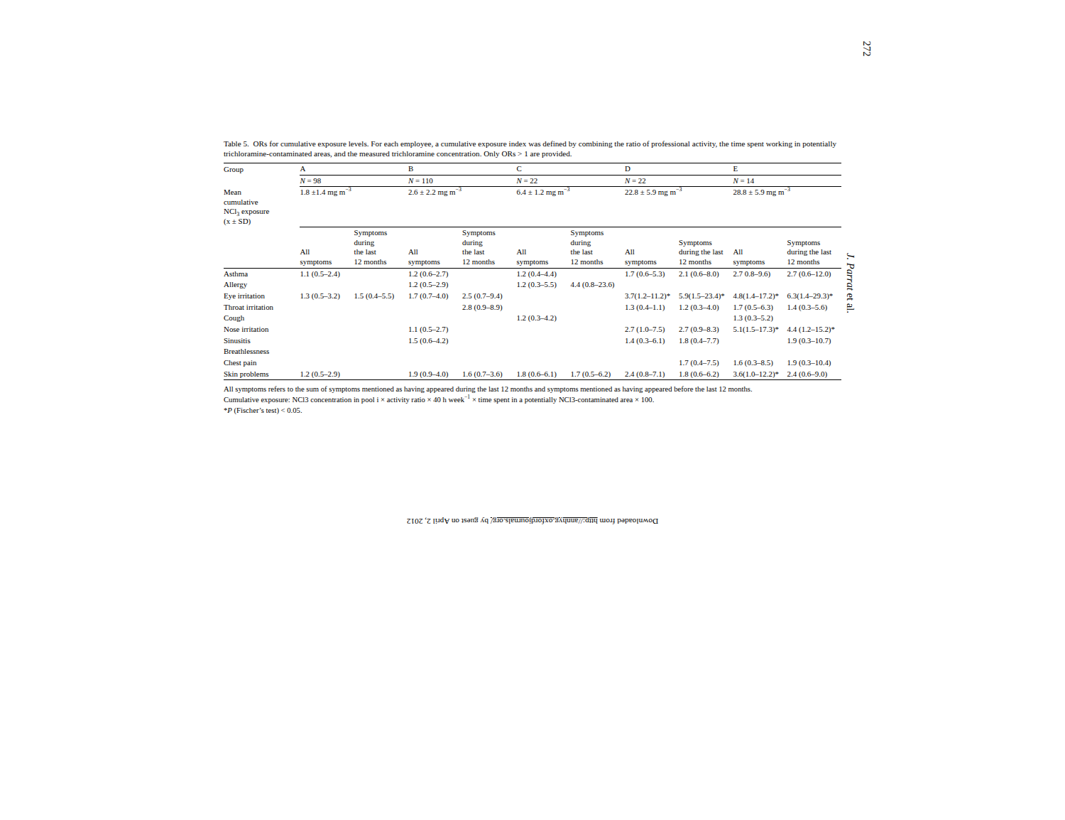272
J. Parrat et al.
Table 5. ORs for cumulative exposure levels. For each employee, a cumulative exposure index was defined by combining the ratio of professional activity, the time spent working in potentially trichloramine-contaminated areas, and the measured trichloramine concentration. Only ORs > 1 are provided.
| Group | A | B | C | D | E |
| | N = 98 | N = 110 | N = 22 | N = 22 | N = 14 |
| Mean cumulative NCl 3 exposure (x ± SD) | 1.8 ±1.4 mg m −3 | 2.6 ± 2.2 mg m −3 | 6.4 ± 1.2 mg m −3 | 22.8 ± 5.9 mg m −3 | 28.8 ± 5.9 mg m −3 |
| | All symptoms | Symptoms during the last 12 months | All symptoms | Symptoms during the last 12 months | All symptoms | Symptoms during the last 12 months | All symptoms | Symptoms during the last 12 months | All symptoms | Symptoms during the last 12 months |
| Asthma | 1.1 (0.5–2.4) | | 1.2 (0.6–2.7) | | 1.2 (0.4–4.4) | | 1.7 (0.6–5.3) | 2.1 (0.6–8.0) | 2.7 0.8–9.6) | 2.7 (0.6–12.0) |
| Allergy | | | 1.2 (0.5–2.9) | | 1.2 (0.3–5.5) | 4.4 (0.8–23.6) | | | | |
| Eye irritation | 1.3 (0.5–3.2) | 1.5 (0.4–5.5) | 1.7 (0.7–4.0) | 2.5 (0.7–9.4) | | | 3.7(1.2–11.2)* | 5.9(1.5–23.4)* | 4.8(1.4–17.2)* | 6.3(1.4–29.3)* |
| Throat irritation | | | | 2.8 (0.9–8.9) | | | 1.3 (0.4–1.1) | 1.2 (0.3–4.0) | 1.7 (0.5–6.3) | 1.4 (0.3–5.6) |
| Cough | | | | | 1.2 (0.3–4.2) | | | | 1.3 (0.3–5.2) | |
| Nose irritation | | | 1.1 (0.5–2.7) | | | | 2.7 (1.0–7.5) | 2.7 (0.9–8.3) | 5.1(1.5–17.3)* | 4.4 (1.2–15.2)* |
| Sinusitis | | | 1.5 (0.6–4.2) | | | | 1.4 (0.3–6.1) | 1.8 (0.4–7.7) | | 1.9 (0.3–10.7) |
| Breathlessness | | | | | | | | | | |
| Chest pain | | | | | | | | 1.7 (0.4–7.5) | 1.6 (0.3–8.5) | 1.9 (0.3–10.4) |
| Skin problems | 1.2 (0.5–2.9) | | 1.9 (0.9–4.0) | 1.6 (0.7–3.6) | 1.8 (0.6–6.1) | 1.7 (0.5–6.2) | 2.4 (0.8–7.1) | 1.8 (0.6–6.2) | 3.6(1.0–12.2)* | 2.4 (0.6–9.0) |
All symptoms refers to the sum of symptoms mentioned as having appeared during the last 12 months and symptoms mentioned as having appeared before the last 12 months.
Cumulative exposure: NCl3 concentration in pool i × activity ratio × 40 h week−1 × time spent in a potentially NCl3-contaminated area × 100.
*P (Fischer’s test) < 0.05.
Downloaded from http://annhyg.oxfordjournals.org/ by guest on April 2, 2012